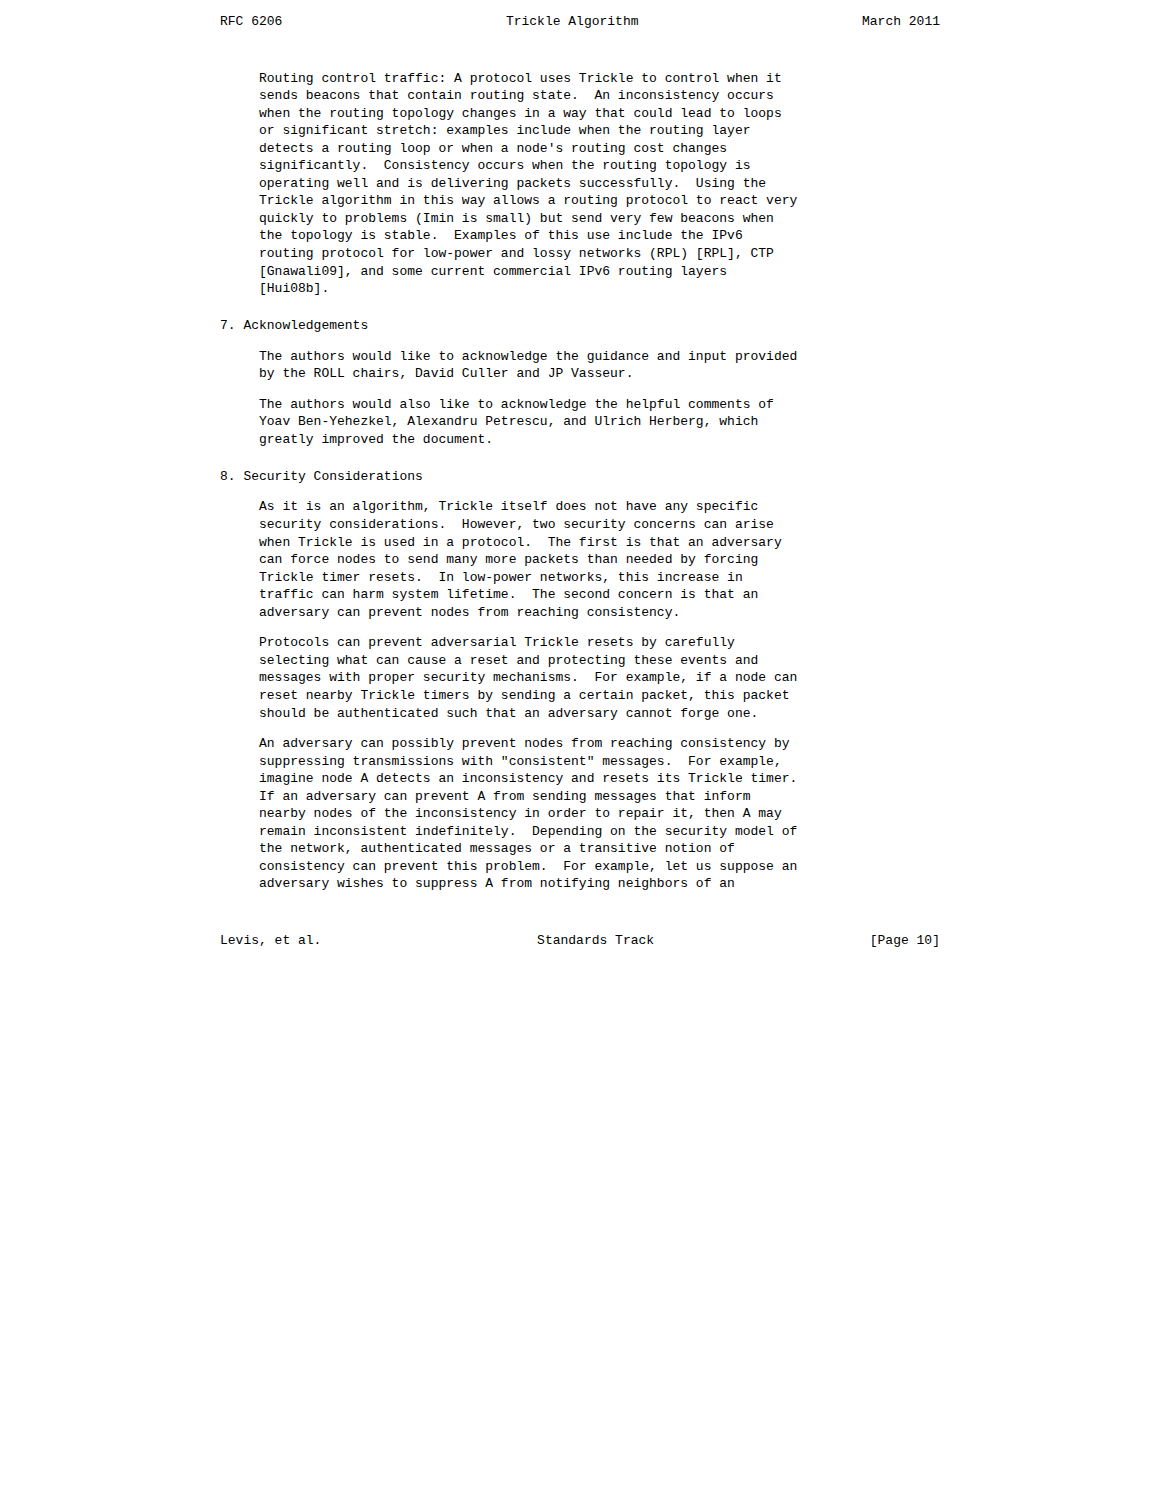RFC 6206 Trickle Algorithm March 2011
Routing control traffic: A protocol uses Trickle to control when it sends beacons that contain routing state. An inconsistency occurs when the routing topology changes in a way that could lead to loops or significant stretch: examples include when the routing layer detects a routing loop or when a node's routing cost changes significantly. Consistency occurs when the routing topology is operating well and is delivering packets successfully. Using the Trickle algorithm in this way allows a routing protocol to react very quickly to problems (Imin is small) but send very few beacons when the topology is stable. Examples of this use include the IPv6 routing protocol for low-power and lossy networks (RPL) [RPL], CTP [Gnawali09], and some current commercial IPv6 routing layers [Hui08b].
7. Acknowledgements
The authors would like to acknowledge the guidance and input provided by the ROLL chairs, David Culler and JP Vasseur.
The authors would also like to acknowledge the helpful comments of Yoav Ben-Yehezkel, Alexandru Petrescu, and Ulrich Herberg, which greatly improved the document.
8. Security Considerations
As it is an algorithm, Trickle itself does not have any specific security considerations. However, two security concerns can arise when Trickle is used in a protocol. The first is that an adversary can force nodes to send many more packets than needed by forcing Trickle timer resets. In low-power networks, this increase in traffic can harm system lifetime. The second concern is that an adversary can prevent nodes from reaching consistency.
Protocols can prevent adversarial Trickle resets by carefully selecting what can cause a reset and protecting these events and messages with proper security mechanisms. For example, if a node can reset nearby Trickle timers by sending a certain packet, this packet should be authenticated such that an adversary cannot forge one.
An adversary can possibly prevent nodes from reaching consistency by suppressing transmissions with "consistent" messages. For example, imagine node A detects an inconsistency and resets its Trickle timer. If an adversary can prevent A from sending messages that inform nearby nodes of the inconsistency in order to repair it, then A may remain inconsistent indefinitely. Depending on the security model of the network, authenticated messages or a transitive notion of consistency can prevent this problem. For example, let us suppose an adversary wishes to suppress A from notifying neighbors of an
Levis, et al. Standards Track [Page 10]